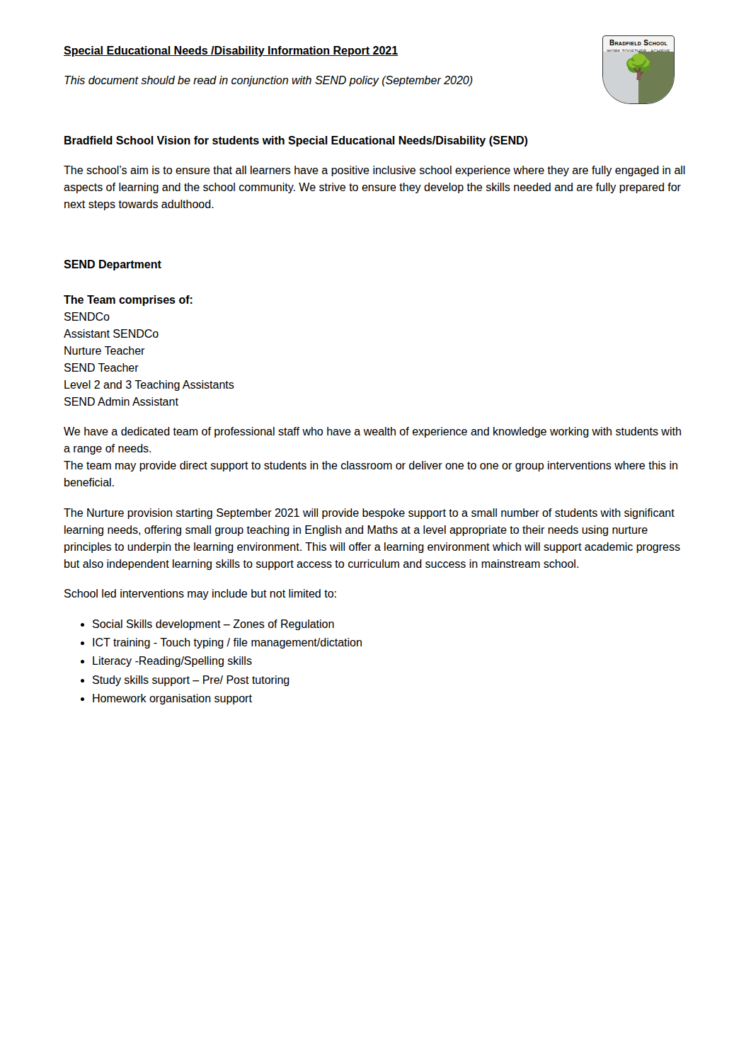Bradfield School WORK TOGETHER · ACHIEVE TOGETHER
🌳
Special Educational Needs /Disability Information Report 2021
This document should be read in conjunction with SEND policy (September 2020)
Bradfield School Vision for students with Special Educational Needs/Disability (SEND)
The school’s aim is to ensure that all learners have a positive inclusive school experience where they are fully engaged in all aspects of learning and the school community. We strive to ensure they develop the skills needed and are fully prepared for next steps towards adulthood.
SEND Department
The Team comprises of:
SENDCo
Assistant SENDCo
Nurture Teacher
SEND Teacher
Level 2 and 3 Teaching Assistants
SEND Admin Assistant
We have a dedicated team of professional staff who have a wealth of experience and knowledge working with students with a range of needs.
The team may provide direct support to students in the classroom or deliver one to one or group interventions where this in beneficial.
The Nurture provision starting September 2021 will provide bespoke support to a small number of students with significant learning needs, offering small group teaching in English and Maths at a level appropriate to their needs using nurture principles to underpin the learning environment. This will offer a learning environment which will support academic progress but also independent learning skills to support access to curriculum and success in mainstream school.
School led interventions may include but not limited to:
Social Skills development – Zones of Regulation
ICT training - Touch typing / file management/dictation
Literacy -Reading/Spelling skills
Study skills support – Pre/ Post tutoring
Homework organisation support